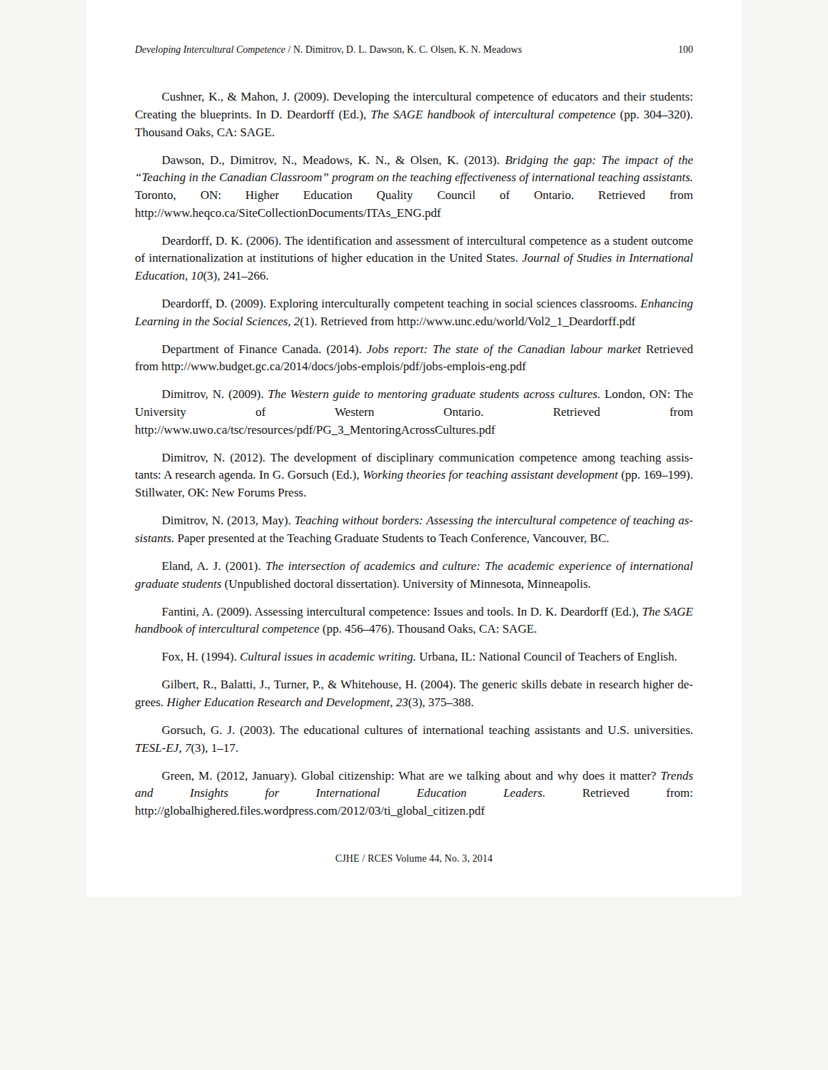100 Developing Intercultural Competence / N. Dimitrov, D. L. Dawson, K. C. Olsen, K. N. Meadows
Cushner, K., & Mahon, J. (2009). Developing the intercultural competence of educators and their students: Creating the blueprints. In D. Deardorff (Ed.), The SAGE handbook of intercultural competence (pp. 304–320). Thousand Oaks, CA: SAGE.
Dawson, D., Dimitrov, N., Meadows, K. N., & Olsen, K. (2013). Bridging the gap: The impact of the “Teaching in the Canadian Classroom” program on the teaching effectiveness of international teaching assistants. Toronto, ON: Higher Education Quality Council of Ontario. Retrieved from http://www.heqco.ca/SiteCollectionDocuments/ITAs_ENG.pdf
Deardorff, D. K. (2006). The identification and assessment of intercultural competence as a student outcome of internationalization at institutions of higher education in the United States. Journal of Studies in International Education, 10(3), 241–266.
Deardorff, D. (2009). Exploring interculturally competent teaching in social sciences classrooms. Enhancing Learning in the Social Sciences, 2(1). Retrieved from http://www.unc.edu/world/Vol2_1_Deardorff.pdf
Department of Finance Canada. (2014). Jobs report: The state of the Canadian labour market Retrieved from http://www.budget.gc.ca/2014/docs/jobs-emplois/pdf/jobs-emplois-eng.pdf
Dimitrov, N. (2009). The Western guide to mentoring graduate students across cultures. London, ON: The University of Western Ontario. Retrieved from http://www.uwo.ca/tsc/resources/pdf/PG_3_MentoringAcrossCultures.pdf
Dimitrov, N. (2012). The development of disciplinary communication competence among teaching assistants: A research agenda. In G. Gorsuch (Ed.), Working theories for teaching assistant development (pp. 169–199). Stillwater, OK: New Forums Press.
Dimitrov, N. (2013, May). Teaching without borders: Assessing the intercultural competence of teaching assistants. Paper presented at the Teaching Graduate Students to Teach Conference, Vancouver, BC.
Eland, A. J. (2001). The intersection of academics and culture: The academic experience of international graduate students (Unpublished doctoral dissertation). University of Minnesota, Minneapolis.
Fantini, A. (2009). Assessing intercultural competence: Issues and tools. In D. K. Deardorff (Ed.), The SAGE handbook of intercultural competence (pp. 456–476). Thousand Oaks, CA: SAGE.
Fox, H. (1994). Cultural issues in academic writing. Urbana, IL: National Council of Teachers of English.
Gilbert, R., Balatti, J., Turner, P., & Whitehouse, H. (2004). The generic skills debate in research higher degrees. Higher Education Research and Development, 23(3), 375–388.
Gorsuch, G. J. (2003). The educational cultures of international teaching assistants and U.S. universities. TESL-EJ, 7(3), 1–17.
Green, M. (2012, January). Global citizenship: What are we talking about and why does it matter? Trends and Insights for International Education Leaders. Retrieved from: http://globalhighered.files.wordpress.com/2012/03/ti_global_citizen.pdf
CJHE / RCES Volume 44, No. 3, 2014